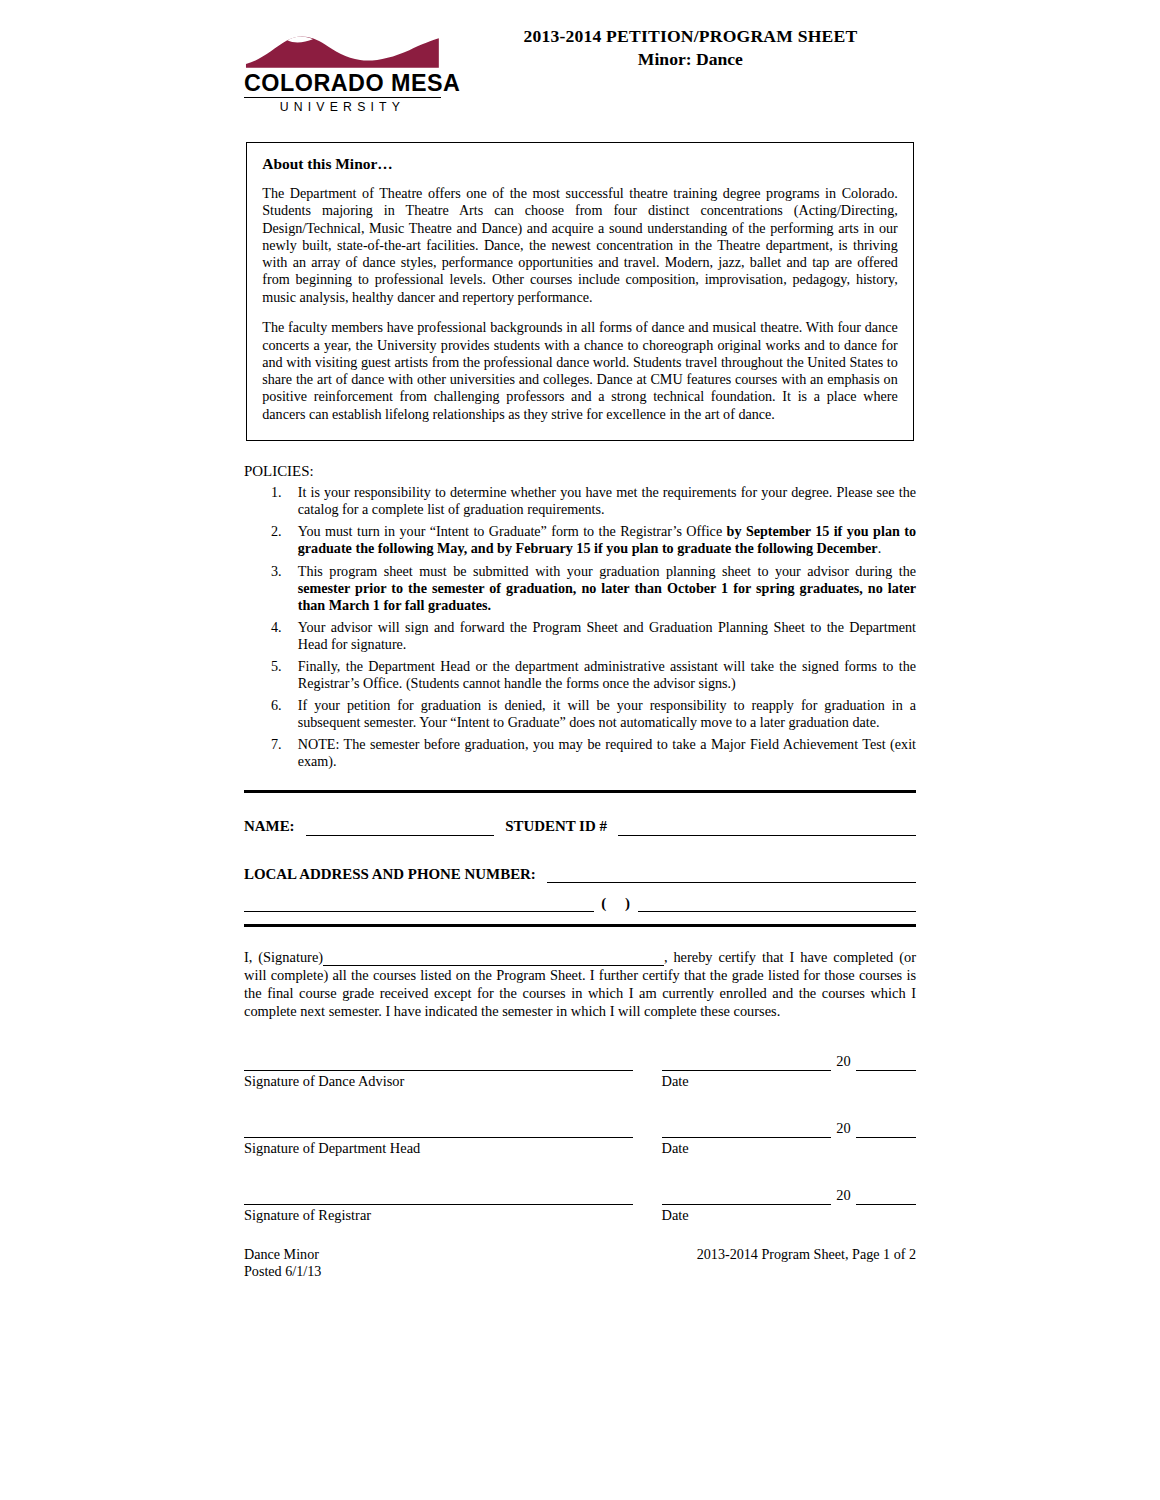COLORADO MESA
UNIVERSITY
2013-2014 PETITION/PROGRAM SHEET
Minor: Dance
About this Minor…
The Department of Theatre offers one of the most successful theatre training degree programs in Colorado. Students majoring in Theatre Arts can choose from four distinct concentrations (Acting/Directing, Design/Technical, Music Theatre and Dance) and acquire a sound understanding of the performing arts in our newly built, state-of-the-art facilities. Dance, the newest concentration in the Theatre department, is thriving with an array of dance styles, performance opportunities and travel. Modern, jazz, ballet and tap are offered from beginning to professional levels. Other courses include composition, improvisation, pedagogy, history, music analysis, healthy dancer and repertory performance.
The faculty members have professional backgrounds in all forms of dance and musical theatre. With four dance concerts a year, the University provides students with a chance to choreograph original works and to dance for and with visiting guest artists from the professional dance world. Students travel throughout the United States to share the art of dance with other universities and colleges. Dance at CMU features courses with an emphasis on positive reinforcement from challenging professors and a strong technical foundation. It is a place where dancers can establish lifelong relationships as they strive for excellence in the art of dance.
POLICIES:
It is your responsibility to determine whether you have met the requirements for your degree. Please see the catalog for a complete list of graduation requirements.
You must turn in your “Intent to Graduate” form to the Registrar’s Office by September 15 if you plan to graduate the following May, and by February 15 if you plan to graduate the following December.
This program sheet must be submitted with your graduation planning sheet to your advisor during the semester prior to the semester of graduation, no later than October 1 for spring graduates, no later than March 1 for fall graduates.
Your advisor will sign and forward the Program Sheet and Graduation Planning Sheet to the Department Head for signature.
Finally, the Department Head or the department administrative assistant will take the signed forms to the Registrar’s Office. (Students cannot handle the forms once the advisor signs.)
If your petition for graduation is denied, it will be your responsibility to reapply for graduation in a subsequent semester. Your “Intent to Graduate” does not automatically move to a later graduation date.
NOTE: The semester before graduation, you may be required to take a Major Field Achievement Test (exit exam).
NAME: STUDENT ID #
LOCAL ADDRESS AND PHONE NUMBER:
( )
I, (Signature) , hereby certify that I have completed (or will complete) all the courses listed on the Program Sheet. I further certify that the grade listed for those courses is the final course grade received except for the courses in which I am currently enrolled and the courses which I complete next semester. I have indicated the semester in which I will complete these courses.
20
Signature of Dance Advisor Date
20
Signature of Department Head Date
20
Signature of Registrar Date
Dance Minor
Posted 6/1/13
2013-2014 Program Sheet, Page 1 of 2